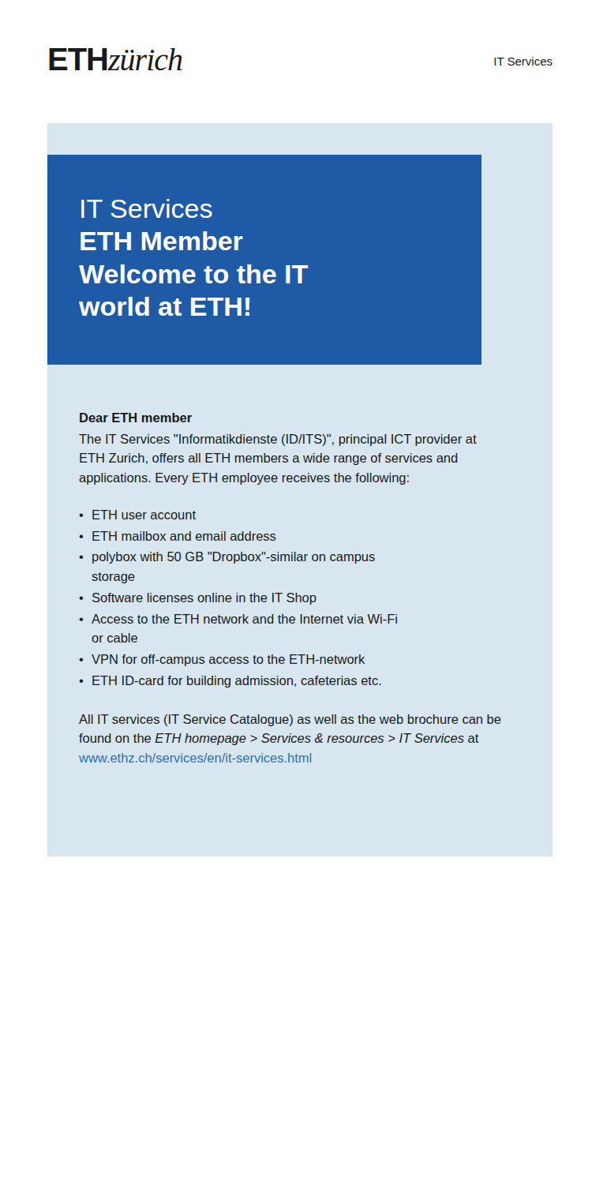ETH zürich
IT Services
IT ServicesETH Member
Welcome to the IT
world at ETH!
Dear ETH member
The IT Services "Informatikdienste (ID/ITS)", principal ICT provider at ETH Zurich, offers all ETH members a wide range of services and applications. Every ETH employee receives the following:
ETH user account
ETH mailbox and email address
polybox with 50 GB "Dropbox"-similar on campus
storage
Software licenses online in the IT Shop
Access to the ETH network and the Internet via Wi-Fi
or cable
VPN for off-campus access to the ETH-network
ETH ID-card for building admission, cafeterias etc.
All IT services (IT Service Catalogue) as well as the web brochure can be found on the ETH homepage > Services & resources > IT Services at
www.ethz.ch/services/en/it-services.html